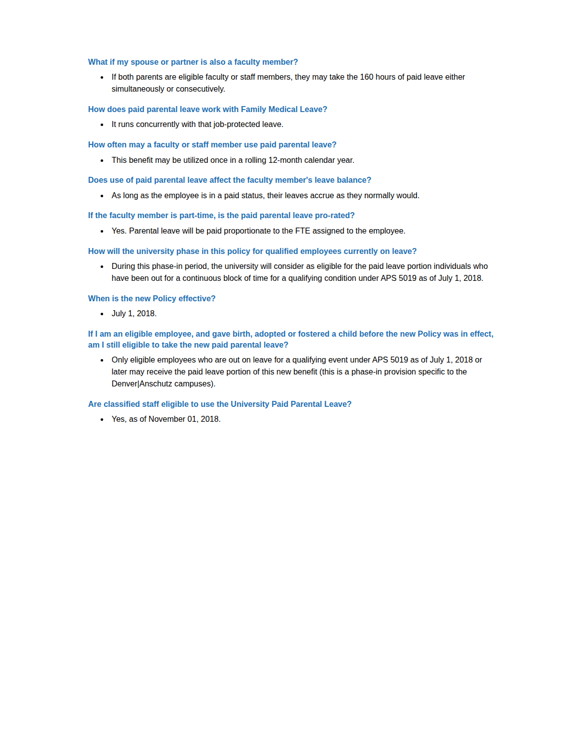What if my spouse or partner is also a faculty member?
If both parents are eligible faculty or staff members, they may take the 160 hours of paid leave either simultaneously or consecutively.
How does paid parental leave work with Family Medical Leave?
It runs concurrently with that job-protected leave.
How often may a faculty or staff member use paid parental leave?
This benefit may be utilized once in a rolling 12-month calendar year.
Does use of paid parental leave affect the faculty member's leave balance?
As long as the employee is in a paid status, their leaves accrue as they normally would.
If the faculty member is part-time, is the paid parental leave pro-rated?
Yes. Parental leave will be paid proportionate to the FTE assigned to the employee.
How will the university phase in this policy for qualified employees currently on leave?
During this phase-in period, the university will consider as eligible for the paid leave portion individuals who have been out for a continuous block of time for a qualifying condition under APS 5019 as of July 1, 2018.
When is the new Policy effective?
July 1, 2018.
If I am an eligible employee, and gave birth, adopted or fostered a child before the new Policy was in effect, am I still eligible to take the new paid parental leave?
Only eligible employees who are out on leave for a qualifying event under APS 5019 as of July 1, 2018 or later may receive the paid leave portion of this new benefit (this is a phase-in provision specific to the Denver|Anschutz campuses).
Are classified staff eligible to use the University Paid Parental Leave?
Yes, as of November 01, 2018.